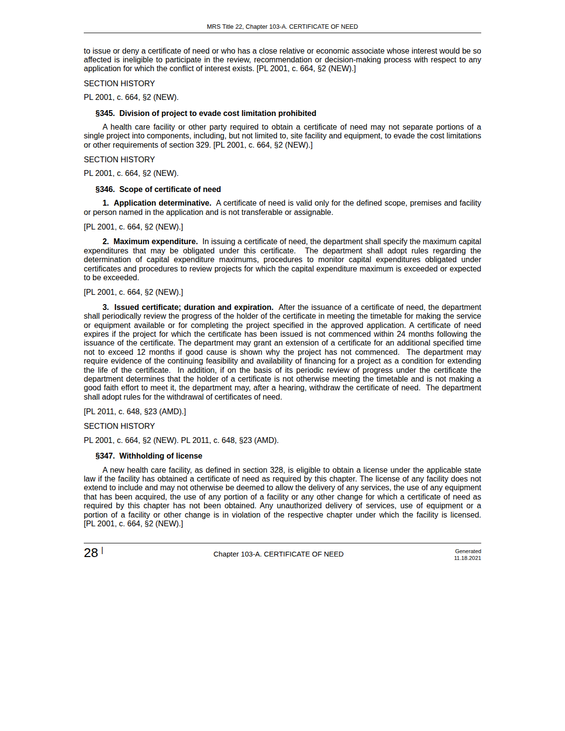MRS Title 22, Chapter 103-A. CERTIFICATE OF NEED
to issue or deny a certificate of need or who has a close relative or economic associate whose interest would be so affected is ineligible to participate in the review, recommendation or decision-making process with respect to any application for which the conflict of interest exists. [PL 2001, c. 664, §2 (NEW).]
Section History
PL 2001, c. 664, §2 (NEW).
§345. Division of project to evade cost limitation prohibited
A health care facility or other party required to obtain a certificate of need may not separate portions of a single project into components, including, but not limited to, site facility and equipment, to evade the cost limitations or other requirements of section 329. [PL 2001, c. 664, §2 (NEW).]
Section History
PL 2001, c. 664, §2 (NEW).
§346. Scope of certificate of need
1. Application determinative. A certificate of need is valid only for the defined scope, premises and facility or person named in the application and is not transferable or assignable.
[PL 2001, c. 664, §2 (NEW).]
2. Maximum expenditure. In issuing a certificate of need, the department shall specify the maximum capital expenditures that may be obligated under this certificate. The department shall adopt rules regarding the determination of capital expenditure maximums, procedures to monitor capital expenditures obligated under certificates and procedures to review projects for which the capital expenditure maximum is exceeded or expected to be exceeded.
[PL 2001, c. 664, §2 (NEW).]
3. Issued certificate; duration and expiration. After the issuance of a certificate of need, the department shall periodically review the progress of the holder of the certificate in meeting the timetable for making the service or equipment available or for completing the project specified in the approved application. A certificate of need expires if the project for which the certificate has been issued is not commenced within 24 months following the issuance of the certificate. The department may grant an extension of a certificate for an additional specified time not to exceed 12 months if good cause is shown why the project has not commenced. The department may require evidence of the continuing feasibility and availability of financing for a project as a condition for extending the life of the certificate. In addition, if on the basis of its periodic review of progress under the certificate the department determines that the holder of a certificate is not otherwise meeting the timetable and is not making a good faith effort to meet it, the department may, after a hearing, withdraw the certificate of need. The department shall adopt rules for the withdrawal of certificates of need.
[PL 2011, c. 648, §23 (AMD).]
Section History
PL 2001, c. 664, §2 (NEW). PL 2011, c. 648, §23 (AMD).
§347. Withholding of license
A new health care facility, as defined in section 328, is eligible to obtain a license under the applicable state law if the facility has obtained a certificate of need as required by this chapter. The license of any facility does not extend to include and may not otherwise be deemed to allow the delivery of any services, the use of any equipment that has been acquired, the use of any portion of a facility or any other change for which a certificate of need as required by this chapter has not been obtained. Any unauthorized delivery of services, use of equipment or a portion of a facility or other change is in violation of the respective chapter under which the facility is licensed. [PL 2001, c. 664, §2 (NEW).]
28|
Chapter 103-A. CERTIFICATE OF NEED
Generated
11.18.2021